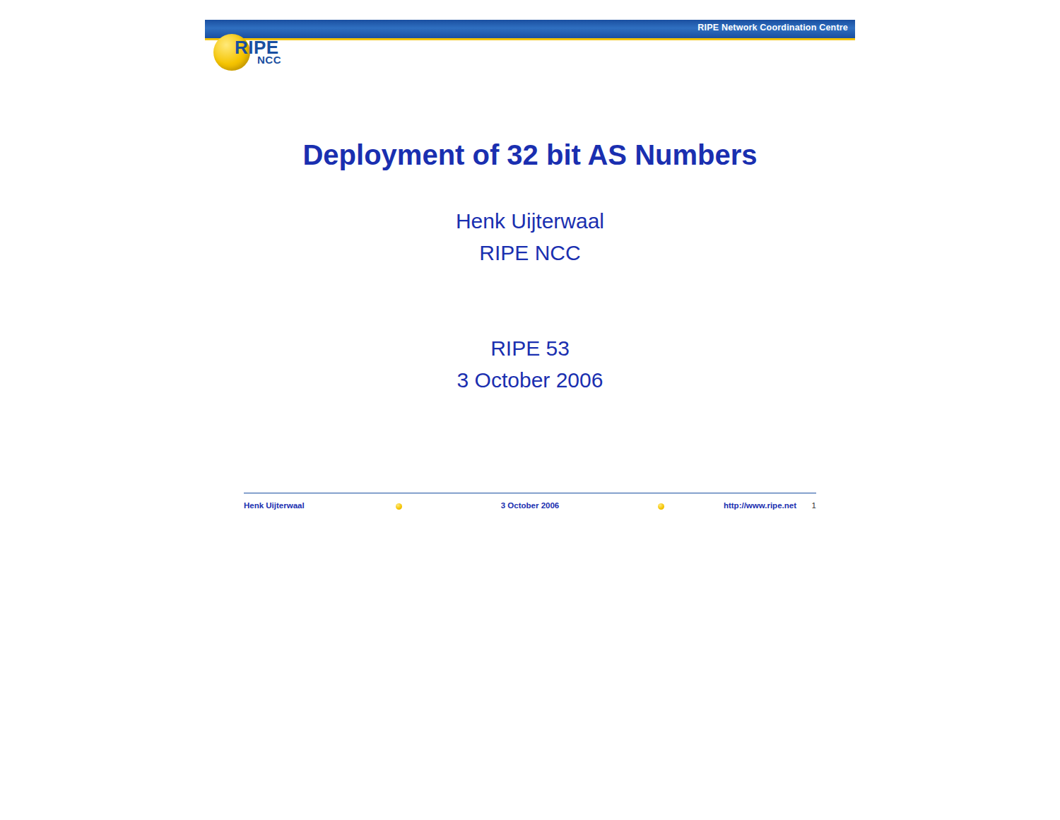RIPE Network Coordination Centre
RIPE
NCC
Deployment of 32 bit AS Numbers
Henk Uijterwaal
RIPE NCC
RIPE 53
3 October 2006
Henk Uijterwaal 3 October 2006 http://www.ripe.net 1